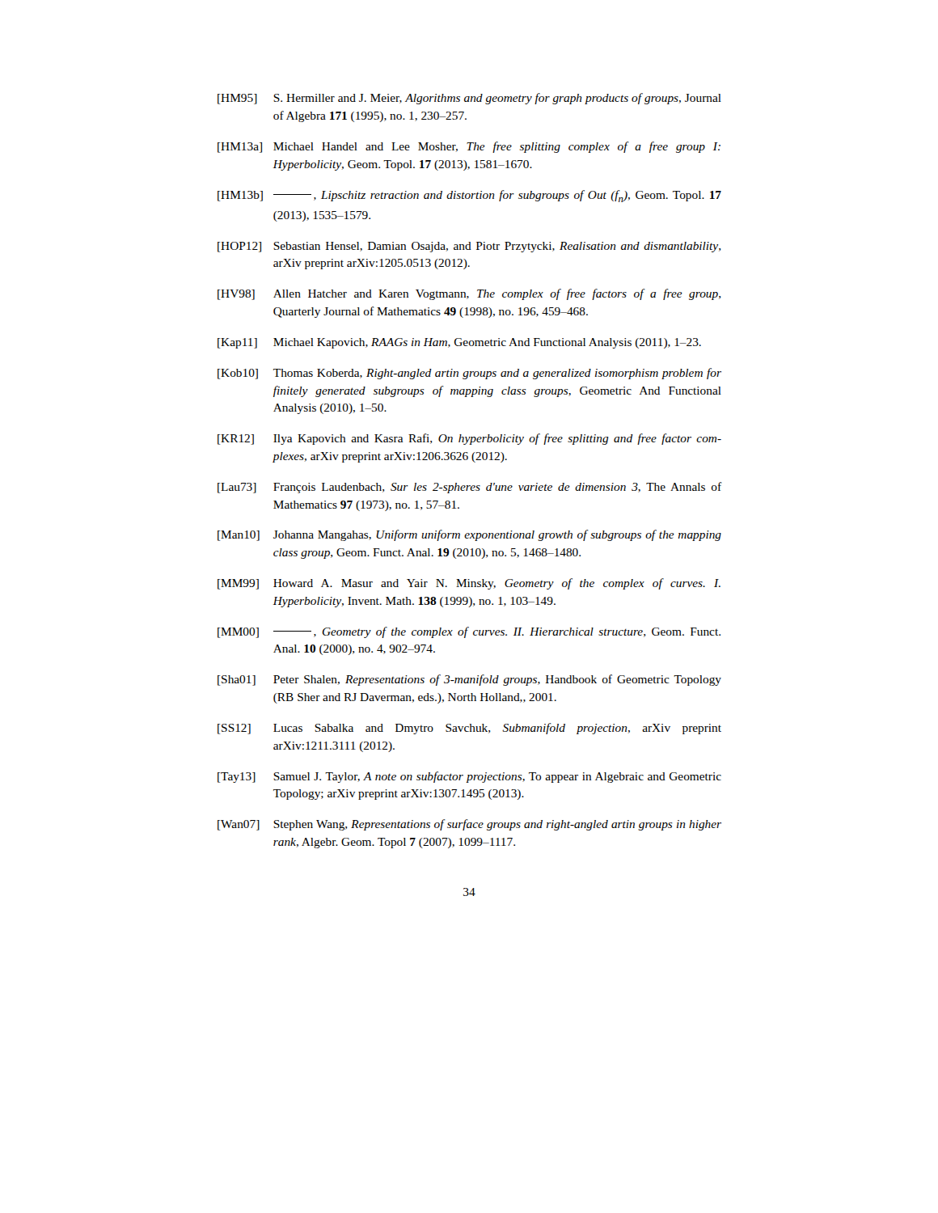[HM95]
S. Hermiller and J. Meier, Algorithms and geometry for graph products of groups, Journal of Algebra 171 (1995), no. 1, 230–257.
[HM13a]
Michael Handel and Lee Mosher, The free splitting complex of a free group I: Hyperbolicity, Geom. Topol. 17 (2013), 1581–1670.
[HM13b]
, Lipschitz retraction and distortion for subgroups of Out (fn), Geom. Topol. 17 (2013), 1535–1579.
[HOP12]
Sebastian Hensel, Damian Osajda, and Piotr Przytycki, Realisation and dismantlability, arXiv preprint arXiv:1205.0513 (2012).
[HV98]
Allen Hatcher and Karen Vogtmann, The complex of free factors of a free group, Quarterly Journal of Mathematics 49 (1998), no. 196, 459–468.
[Kap11]
Michael Kapovich, RAAGs in Ham, Geometric And Functional Analysis (2011), 1–23.
[Kob10]
Thomas Koberda, Right-angled artin groups and a generalized isomorphism problem for finitely generated subgroups of mapping class groups, Geometric And Functional Analysis (2010), 1–50.
[KR12]
Ilya Kapovich and Kasra Rafi, On hyperbolicity of free splitting and free factor complexes, arXiv preprint arXiv:1206.3626 (2012).
[Lau73]
François Laudenbach, Sur les 2-spheres d'une variete de dimension 3, The Annals of Mathematics 97 (1973), no. 1, 57–81.
[Man10]
Johanna Mangahas, Uniform uniform exponentional growth of subgroups of the mapping class group, Geom. Funct. Anal. 19 (2010), no. 5, 1468–1480.
[MM99]
Howard A. Masur and Yair N. Minsky, Geometry of the complex of curves. I. Hyperbolicity, Invent. Math. 138 (1999), no. 1, 103–149.
[MM00]
, Geometry of the complex of curves. II. Hierarchical structure, Geom. Funct. Anal. 10 (2000), no. 4, 902–974.
[Sha01]
Peter Shalen, Representations of 3-manifold groups, Handbook of Geometric Topology (RB Sher and RJ Daverman, eds.), North Holland,, 2001.
[SS12]
Lucas Sabalka and Dmytro Savchuk, Submanifold projection, arXiv preprint arXiv:1211.3111 (2012).
[Tay13]
Samuel J. Taylor, A note on subfactor projections, To appear in Algebraic and Geometric Topology; arXiv preprint arXiv:1307.1495 (2013).
[Wan07]
Stephen Wang, Representations of surface groups and right-angled artin groups in higher rank, Algebr. Geom. Topol 7 (2007), 1099–1117.
34